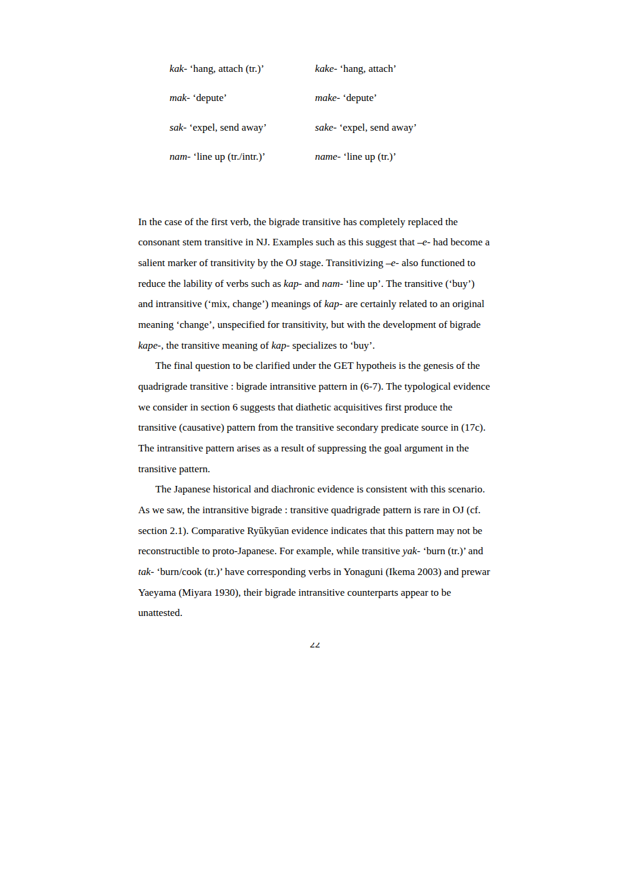kak- ‘hang, attach (tr.)’kake- ‘hang, attach’
mak- ‘depute’make- ‘depute’
sak- ‘expel, send away’sake- ‘expel, send away’
nam- ‘line up (tr./intr.)’name- ‘line up (tr.)’
In the case of the first verb, the bigrade transitive has completely replaced the consonant stem transitive in NJ. Examples such as this suggest that –e- had become a salient marker of transitivity by the OJ stage. Transitivizing –e- also functioned to reduce the lability of verbs such as kap- and nam- ‘line up’. The transitive (‘buy’) and intransitive (‘mix, change’) meanings of kap- are certainly related to an original meaning ‘change’, unspecified for transitivity, but with the development of bigrade kape-, the transitive meaning of kap- specializes to ‘buy’.
The final question to be clarified under the GET hypotheis is the genesis of the quadrigrade transitive : bigrade intransitive pattern in (6-7). The typological evidence we consider in section 6 suggests that diathetic acquisitives first produce the transitive (causative) pattern from the transitive secondary predicate source in (17c). The intransitive pattern arises as a result of suppressing the goal argument in the transitive pattern.
The Japanese historical and diachronic evidence is consistent with this scenario. As we saw, the intransitive bigrade : transitive quadrigrade pattern is rare in OJ (cf. section 2.1). Comparative Ryūkyūan evidence indicates that this pattern may not be reconstructible to proto-Japanese. For example, while transitive yak- ‘burn (tr.)’ and tak- ‘burn/cook (tr.)’ have corresponding verbs in Yonaguni (Ikema 2003) and prewar Yaeyama (Miyara 1930), their bigrade intransitive counterparts appear to be unattested.
22